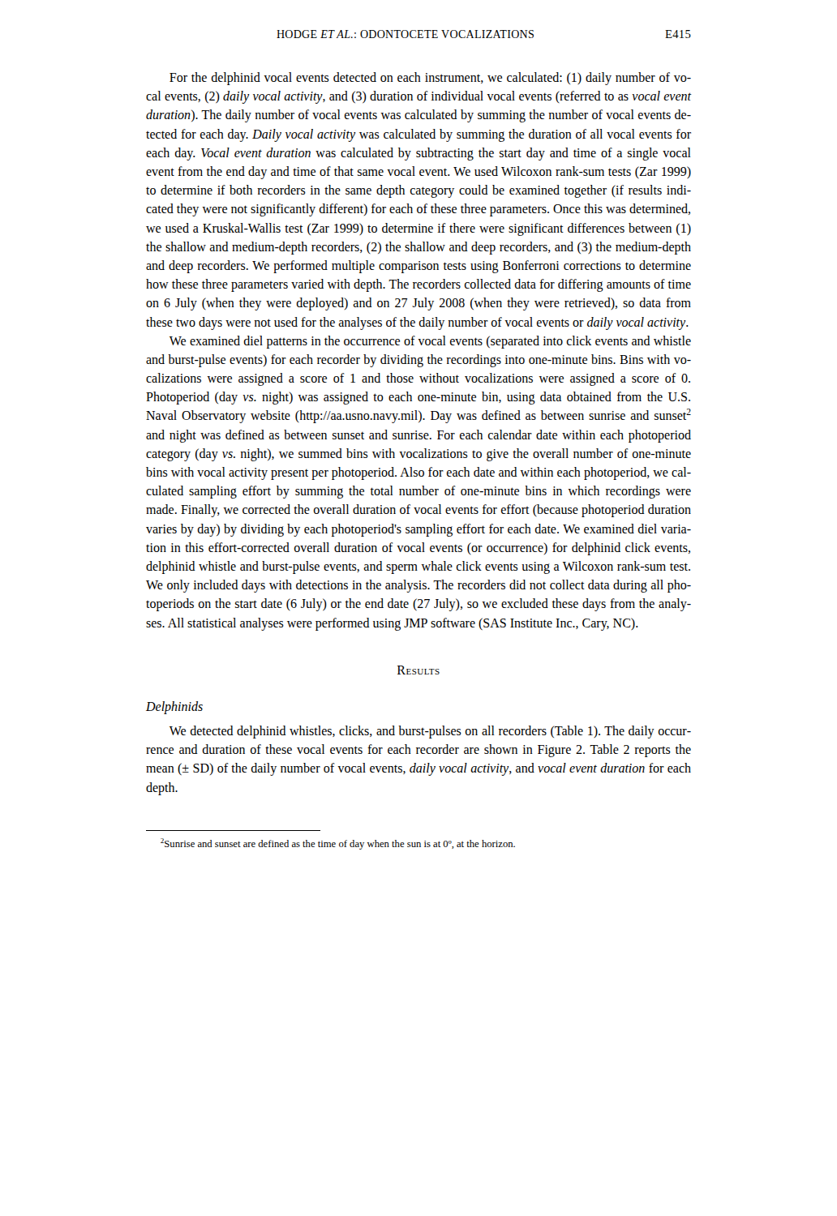HODGE ET AL.: ODONTOCETE VOCALIZATIONS E415
For the delphinid vocal events detected on each instrument, we calculated: (1) daily number of vocal events, (2) daily vocal activity, and (3) duration of individual vocal events (referred to as vocal event duration). The daily number of vocal events was calculated by summing the number of vocal events detected for each day. Daily vocal activity was calculated by summing the duration of all vocal events for each day. Vocal event duration was calculated by subtracting the start day and time of a single vocal event from the end day and time of that same vocal event. We used Wilcoxon rank-sum tests (Zar 1999) to determine if both recorders in the same depth category could be examined together (if results indicated they were not significantly different) for each of these three parameters. Once this was determined, we used a Kruskal-Wallis test (Zar 1999) to determine if there were significant differences between (1) the shallow and medium-depth recorders, (2) the shallow and deep recorders, and (3) the medium-depth and deep recorders. We performed multiple comparison tests using Bonferroni corrections to determine how these three parameters varied with depth. The recorders collected data for differing amounts of time on 6 July (when they were deployed) and on 27 July 2008 (when they were retrieved), so data from these two days were not used for the analyses of the daily number of vocal events or daily vocal activity.
We examined diel patterns in the occurrence of vocal events (separated into click events and whistle and burst-pulse events) for each recorder by dividing the recordings into one-minute bins. Bins with vocalizations were assigned a score of 1 and those without vocalizations were assigned a score of 0. Photoperiod (day vs. night) was assigned to each one-minute bin, using data obtained from the U.S. Naval Observatory website (http://aa.usno.navy.mil). Day was defined as between sunrise and sunset2 and night was defined as between sunset and sunrise. For each calendar date within each photoperiod category (day vs. night), we summed bins with vocalizations to give the overall number of one-minute bins with vocal activity present per photoperiod. Also for each date and within each photoperiod, we calculated sampling effort by summing the total number of one-minute bins in which recordings were made. Finally, we corrected the overall duration of vocal events for effort (because photoperiod duration varies by day) by dividing by each photoperiod's sampling effort for each date. We examined diel variation in this effort-corrected overall duration of vocal events (or occurrence) for delphinid click events, delphinid whistle and burst-pulse events, and sperm whale click events using a Wilcoxon rank-sum test. We only included days with detections in the analysis. The recorders did not collect data during all photoperiods on the start date (6 July) or the end date (27 July), so we excluded these days from the analyses. All statistical analyses were performed using JMP software (SAS Institute Inc., Cary, NC).
Results
Delphinids
We detected delphinid whistles, clicks, and burst-pulses on all recorders (Table 1). The daily occurrence and duration of these vocal events for each recorder are shown in Figure 2. Table 2 reports the mean (± SD) of the daily number of vocal events, daily vocal activity, and vocal event duration for each depth.
2Sunrise and sunset are defined as the time of day when the sun is at 0º, at the horizon.